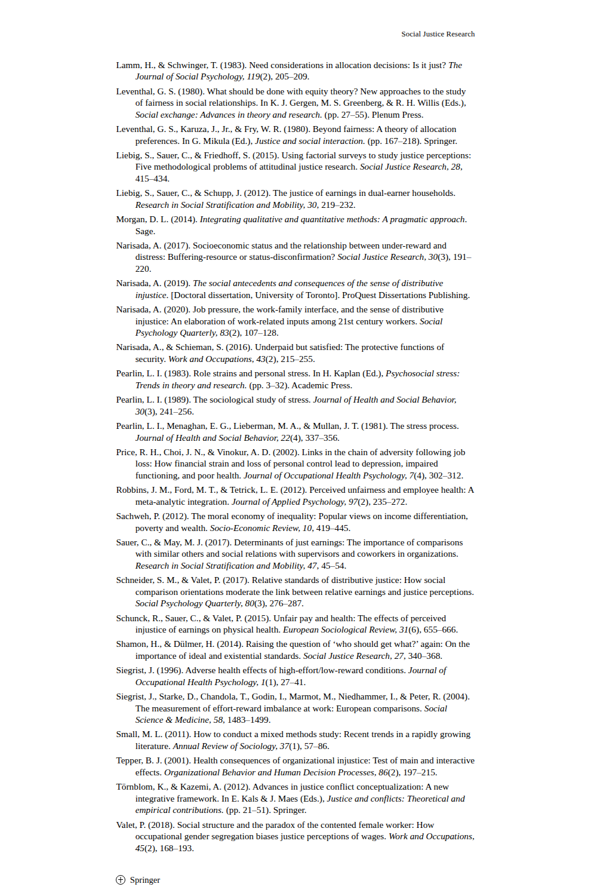Social Justice Research
Lamm, H., & Schwinger, T. (1983). Need considerations in allocation decisions: Is it just? The Journal of Social Psychology, 119(2), 205–209.
Leventhal, G. S. (1980). What should be done with equity theory? New approaches to the study of fairness in social relationships. In K. J. Gergen, M. S. Greenberg, & R. H. Willis (Eds.), Social exchange: Advances in theory and research. (pp. 27–55). Plenum Press.
Leventhal, G. S., Karuza, J., Jr., & Fry, W. R. (1980). Beyond fairness: A theory of allocation preferences. In G. Mikula (Ed.), Justice and social interaction. (pp. 167–218). Springer.
Liebig, S., Sauer, C., & Friedhoff, S. (2015). Using factorial surveys to study justice perceptions: Five methodological problems of attitudinal justice research. Social Justice Research, 28, 415–434.
Liebig, S., Sauer, C., & Schupp, J. (2012). The justice of earnings in dual-earner households. Research in Social Stratification and Mobility, 30, 219–232.
Morgan, D. L. (2014). Integrating qualitative and quantitative methods: A pragmatic approach. Sage.
Narisada, A. (2017). Socioeconomic status and the relationship between under-reward and distress: Buffering-resource or status-disconfirmation? Social Justice Research, 30(3), 191–220.
Narisada, A. (2019). The social antecedents and consequences of the sense of distributive injustice. [Doctoral dissertation, University of Toronto]. ProQuest Dissertations Publishing.
Narisada, A. (2020). Job pressure, the work-family interface, and the sense of distributive injustice: An elaboration of work-related inputs among 21st century workers. Social Psychology Quarterly, 83(2), 107–128.
Narisada, A., & Schieman, S. (2016). Underpaid but satisfied: The protective functions of security. Work and Occupations, 43(2), 215–255.
Pearlin, L. I. (1983). Role strains and personal stress. In H. Kaplan (Ed.), Psychosocial stress: Trends in theory and research. (pp. 3–32). Academic Press.
Pearlin, L. I. (1989). The sociological study of stress. Journal of Health and Social Behavior, 30(3), 241–256.
Pearlin, L. I., Menaghan, E. G., Lieberman, M. A., & Mullan, J. T. (1981). The stress process. Journal of Health and Social Behavior, 22(4), 337–356.
Price, R. H., Choi, J. N., & Vinokur, A. D. (2002). Links in the chain of adversity following job loss: How financial strain and loss of personal control lead to depression, impaired functioning, and poor health. Journal of Occupational Health Psychology, 7(4), 302–312.
Robbins, J. M., Ford, M. T., & Tetrick, L. E. (2012). Perceived unfairness and employee health: A meta-analytic integration. Journal of Applied Psychology, 97(2), 235–272.
Sachweh, P. (2012). The moral economy of inequality: Popular views on income differentiation, poverty and wealth. Socio-Economic Review, 10, 419–445.
Sauer, C., & May, M. J. (2017). Determinants of just earnings: The importance of comparisons with similar others and social relations with supervisors and coworkers in organizations. Research in Social Stratification and Mobility, 47, 45–54.
Schneider, S. M., & Valet, P. (2017). Relative standards of distributive justice: How social comparison orientations moderate the link between relative earnings and justice perceptions. Social Psychology Quarterly, 80(3), 276–287.
Schunck, R., Sauer, C., & Valet, P. (2015). Unfair pay and health: The effects of perceived injustice of earnings on physical health. European Sociological Review, 31(6), 655–666.
Shamon, H., & Dülmer, H. (2014). Raising the question of ‘who should get what?’ again: On the importance of ideal and existential standards. Social Justice Research, 27, 340–368.
Siegrist, J. (1996). Adverse health effects of high-effort/low-reward conditions. Journal of Occupational Health Psychology, 1(1), 27–41.
Siegrist, J., Starke, D., Chandola, T., Godin, I., Marmot, M., Niedhammer, I., & Peter, R. (2004). The measurement of effort-reward imbalance at work: European comparisons. Social Science & Medicine, 58, 1483–1499.
Small, M. L. (2011). How to conduct a mixed methods study: Recent trends in a rapidly growing literature. Annual Review of Sociology, 37(1), 57–86.
Tepper, B. J. (2001). Health consequences of organizational injustice: Test of main and interactive effects. Organizational Behavior and Human Decision Processes, 86(2), 197–215.
Törnblom, K., & Kazemi, A. (2012). Advances in justice conflict conceptualization: A new integrative framework. In E. Kals & J. Maes (Eds.), Justice and conflicts: Theoretical and empirical contributions. (pp. 21–51). Springer.
Valet, P. (2018). Social structure and the paradox of the contented female worker: How occupational gender segregation biases justice perceptions of wages. Work and Occupations, 45(2), 168–193.
Springer